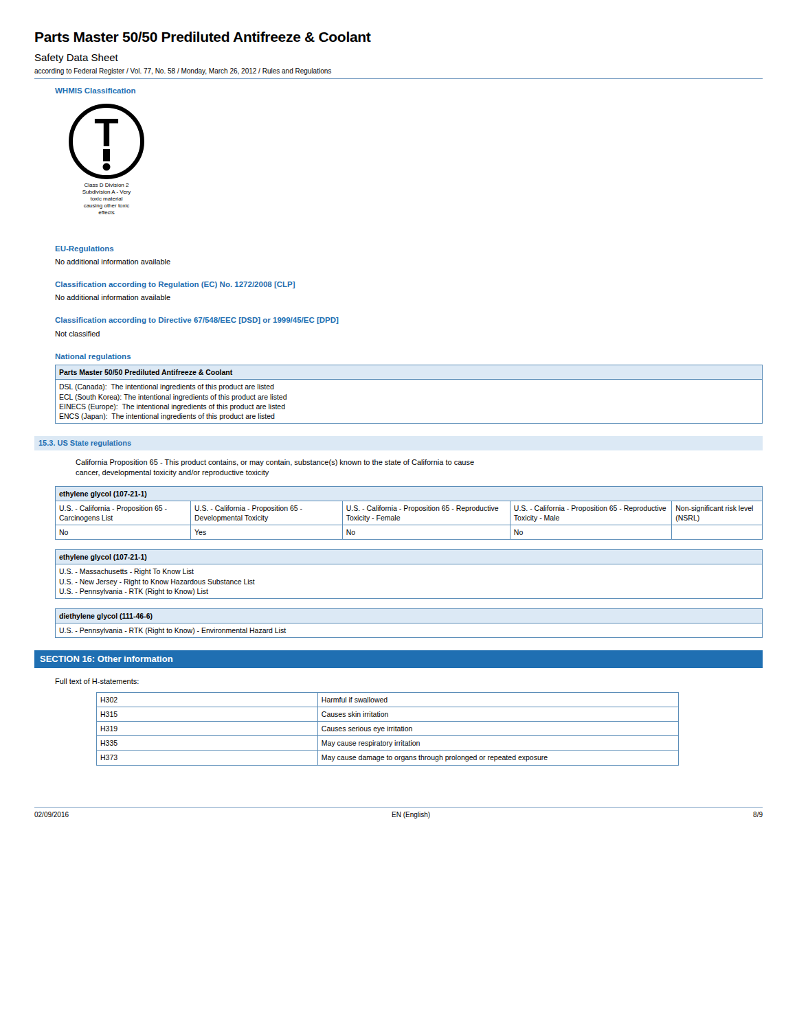Parts Master 50/50 Prediluted Antifreeze & Coolant
Safety Data Sheet
according to Federal Register / Vol. 77, No. 58 / Monday, March 26, 2012 / Rules and Regulations
WHMIS Classification
T
Class D Division 2
Subdivision A - Very
toxic material
causing other toxic
effects
EU-Regulations
No additional information available
Classification according to Regulation (EC) No. 1272/2008 [CLP]
No additional information available
Classification according to Directive 67/548/EEC [DSD] or 1999/45/EC [DPD]
Not classified
National regulations
| Parts Master 50/50 Prediluted Antifreeze & Coolant |
| --- |
| DSL (Canada): The intentional ingredients of this product are listed ECL (South Korea): The intentional ingredients of this product are listed EINECS (Europe): The intentional ingredients of this product are listed ENCS (Japan): The intentional ingredients of this product are listed |
15.3. US State regulations
California Proposition 65 - This product contains, or may contain, substance(s) known to the state of California to cause
cancer, developmental toxicity and/or reproductive toxicity
| ethylene glycol (107-21-1) |
| --- |
| U.S. - California - Proposition 65 - Carcinogens List | U.S. - California - Proposition 65 - Developmental Toxicity | U.S. - California - Proposition 65 - Reproductive Toxicity - Female | U.S. - California - Proposition 65 - Reproductive Toxicity - Male | Non-significant risk level (NSRL) |
| No | Yes | No | No | |
| ethylene glycol (107-21-1) |
| --- |
| U.S. - Massachusetts - Right To Know List U.S. - New Jersey - Right to Know Hazardous Substance List U.S. - Pennsylvania - RTK (Right to Know) List |
| diethylene glycol (111-46-6) |
| --- |
| U.S. - Pennsylvania - RTK (Right to Know) - Environmental Hazard List |
SECTION 16: Other information
Full text of H-statements:
| H302 | Harmful if swallowed |
| H315 | Causes skin irritation |
| H319 | Causes serious eye irritation |
| H335 | May cause respiratory irritation |
| H373 | May cause damage to organs through prolonged or repeated exposure |
02/09/2016 EN (English) 8/9